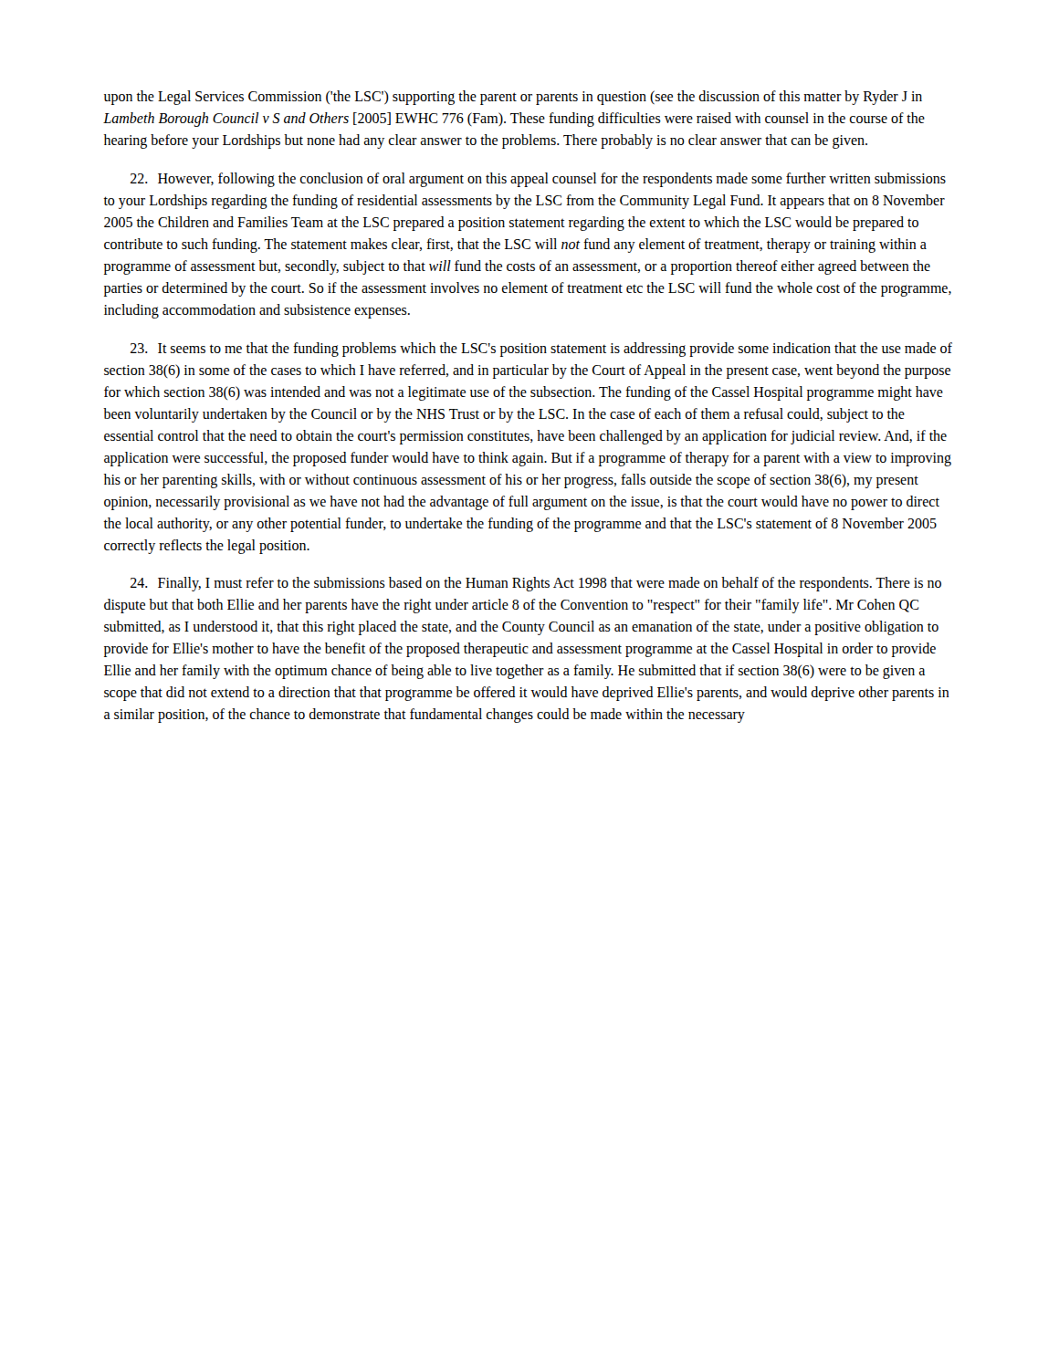upon the Legal Services Commission ('the LSC') supporting the parent or parents in question (see the discussion of this matter by Ryder J in Lambeth Borough Council v S and Others [2005] EWHC 776 (Fam). These funding difficulties were raised with counsel in the course of the hearing before your Lordships but none had any clear answer to the problems. There probably is no clear answer that can be given.
22. However, following the conclusion of oral argument on this appeal counsel for the respondents made some further written submissions to your Lordships regarding the funding of residential assessments by the LSC from the Community Legal Fund. It appears that on 8 November 2005 the Children and Families Team at the LSC prepared a position statement regarding the extent to which the LSC would be prepared to contribute to such funding. The statement makes clear, first, that the LSC will not fund any element of treatment, therapy or training within a programme of assessment but, secondly, subject to that will fund the costs of an assessment, or a proportion thereof either agreed between the parties or determined by the court. So if the assessment involves no element of treatment etc the LSC will fund the whole cost of the programme, including accommodation and subsistence expenses.
23. It seems to me that the funding problems which the LSC's position statement is addressing provide some indication that the use made of section 38(6) in some of the cases to which I have referred, and in particular by the Court of Appeal in the present case, went beyond the purpose for which section 38(6) was intended and was not a legitimate use of the subsection. The funding of the Cassel Hospital programme might have been voluntarily undertaken by the Council or by the NHS Trust or by the LSC. In the case of each of them a refusal could, subject to the essential control that the need to obtain the court's permission constitutes, have been challenged by an application for judicial review. And, if the application were successful, the proposed funder would have to think again. But if a programme of therapy for a parent with a view to improving his or her parenting skills, with or without continuous assessment of his or her progress, falls outside the scope of section 38(6), my present opinion, necessarily provisional as we have not had the advantage of full argument on the issue, is that the court would have no power to direct the local authority, or any other potential funder, to undertake the funding of the programme and that the LSC's statement of 8 November 2005 correctly reflects the legal position.
24. Finally, I must refer to the submissions based on the Human Rights Act 1998 that were made on behalf of the respondents. There is no dispute but that both Ellie and her parents have the right under article 8 of the Convention to "respect" for their "family life". Mr Cohen QC submitted, as I understood it, that this right placed the state, and the County Council as an emanation of the state, under a positive obligation to provide for Ellie's mother to have the benefit of the proposed therapeutic and assessment programme at the Cassel Hospital in order to provide Ellie and her family with the optimum chance of being able to live together as a family. He submitted that if section 38(6) were to be given a scope that did not extend to a direction that that programme be offered it would have deprived Ellie's parents, and would deprive other parents in a similar position, of the chance to demonstrate that fundamental changes could be made within the necessary